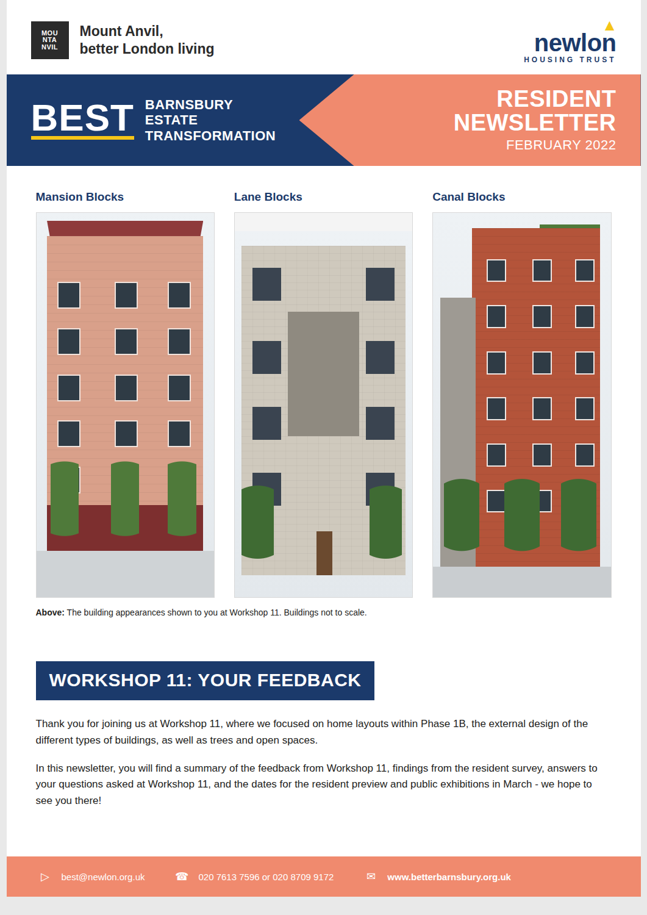MOU
NTA
NVIL
Mount Anvil,
better London living
▲
newlon
HOUSING TRUST
BEST
Barnsbury
Estate
Transformation
RESIDENT
NEWSLETTER
FEBRUARY 2022
Mansion Blocks
SHOP
Lane Blocks
Canal Blocks
Above: The building appearances shown to you at Workshop 11. Buildings not to scale.
Workshop 11: Your Feedback
Thank you for joining us at Workshop 11, where we focused on home layouts within Phase 1B, the external design of the different types of buildings, as well as trees and open spaces.
In this newsletter, you will find a summary of the feedback from Workshop 11, findings from the resident survey, answers to your questions asked at Workshop 11, and the dates for the resident preview and public exhibitions in March - we hope to see you there!
▷ best@newlon.org.uk
☎ 020 7613 7596 or 020 8709 9172
✉ www.betterbarnsbury.org.uk